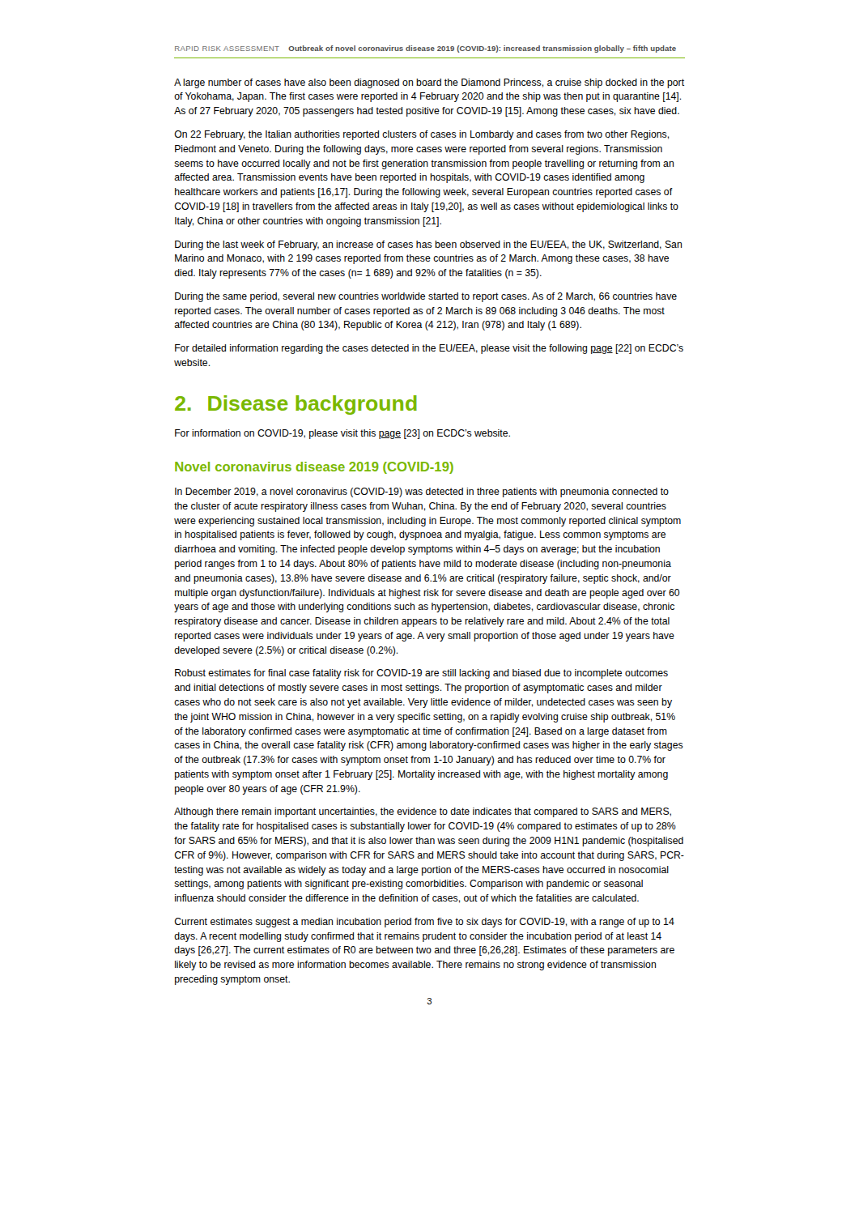RAPID RISK ASSESSMENT Outbreak of novel coronavirus disease 2019 (COVID-19): increased transmission globally – fifth update
A large number of cases have also been diagnosed on board the Diamond Princess, a cruise ship docked in the port of Yokohama, Japan. The first cases were reported in 4 February 2020 and the ship was then put in quarantine [14]. As of 27 February 2020, 705 passengers had tested positive for COVID-19 [15]. Among these cases, six have died.
On 22 February, the Italian authorities reported clusters of cases in Lombardy and cases from two other Regions, Piedmont and Veneto. During the following days, more cases were reported from several regions. Transmission seems to have occurred locally and not be first generation transmission from people travelling or returning from an affected area. Transmission events have been reported in hospitals, with COVID-19 cases identified among healthcare workers and patients [16,17]. During the following week, several European countries reported cases of COVID-19 [18] in travellers from the affected areas in Italy [19,20], as well as cases without epidemiological links to Italy, China or other countries with ongoing transmission [21].
During the last week of February, an increase of cases has been observed in the EU/EEA, the UK, Switzerland, San Marino and Monaco, with 2 199 cases reported from these countries as of 2 March. Among these cases, 38 have died. Italy represents 77% of the cases (n= 1 689) and 92% of the fatalities (n = 35).
During the same period, several new countries worldwide started to report cases. As of 2 March, 66 countries have reported cases. The overall number of cases reported as of 2 March is 89 068 including 3 046 deaths. The most affected countries are China (80 134), Republic of Korea (4 212), Iran (978) and Italy (1 689).
For detailed information regarding the cases detected in the EU/EEA, please visit the following page [22] on ECDC’s website.
2. Disease background
For information on COVID-19, please visit this page [23] on ECDC’s website.
Novel coronavirus disease 2019 (COVID-19)
In December 2019, a novel coronavirus (COVID-19) was detected in three patients with pneumonia connected to the cluster of acute respiratory illness cases from Wuhan, China. By the end of February 2020, several countries were experiencing sustained local transmission, including in Europe. The most commonly reported clinical symptom in hospitalised patients is fever, followed by cough, dyspnoea and myalgia, fatigue. Less common symptoms are diarrhoea and vomiting. The infected people develop symptoms within 4–5 days on average; but the incubation period ranges from 1 to 14 days. About 80% of patients have mild to moderate disease (including non-pneumonia and pneumonia cases), 13.8% have severe disease and 6.1% are critical (respiratory failure, septic shock, and/or multiple organ dysfunction/failure). Individuals at highest risk for severe disease and death are people aged over 60 years of age and those with underlying conditions such as hypertension, diabetes, cardiovascular disease, chronic respiratory disease and cancer. Disease in children appears to be relatively rare and mild. About 2.4% of the total reported cases were individuals under 19 years of age. A very small proportion of those aged under 19 years have developed severe (2.5%) or critical disease (0.2%).
Robust estimates for final case fatality risk for COVID-19 are still lacking and biased due to incomplete outcomes and initial detections of mostly severe cases in most settings. The proportion of asymptomatic cases and milder cases who do not seek care is also not yet available. Very little evidence of milder, undetected cases was seen by the joint WHO mission in China, however in a very specific setting, on a rapidly evolving cruise ship outbreak, 51% of the laboratory confirmed cases were asymptomatic at time of confirmation [24]. Based on a large dataset from cases in China, the overall case fatality risk (CFR) among laboratory-confirmed cases was higher in the early stages of the outbreak (17.3% for cases with symptom onset from 1-10 January) and has reduced over time to 0.7% for patients with symptom onset after 1 February [25]. Mortality increased with age, with the highest mortality among people over 80 years of age (CFR 21.9%).
Although there remain important uncertainties, the evidence to date indicates that compared to SARS and MERS, the fatality rate for hospitalised cases is substantially lower for COVID-19 (4% compared to estimates of up to 28% for SARS and 65% for MERS), and that it is also lower than was seen during the 2009 H1N1 pandemic (hospitalised CFR of 9%). However, comparison with CFR for SARS and MERS should take into account that during SARS, PCR-testing was not available as widely as today and a large portion of the MERS-cases have occurred in nosocomial settings, among patients with significant pre-existing comorbidities. Comparison with pandemic or seasonal influenza should consider the difference in the definition of cases, out of which the fatalities are calculated.
Current estimates suggest a median incubation period from five to six days for COVID-19, with a range of up to 14 days. A recent modelling study confirmed that it remains prudent to consider the incubation period of at least 14 days [26,27]. The current estimates of R0 are between two and three [6,26,28]. Estimates of these parameters are likely to be revised as more information becomes available. There remains no strong evidence of transmission preceding symptom onset.
3